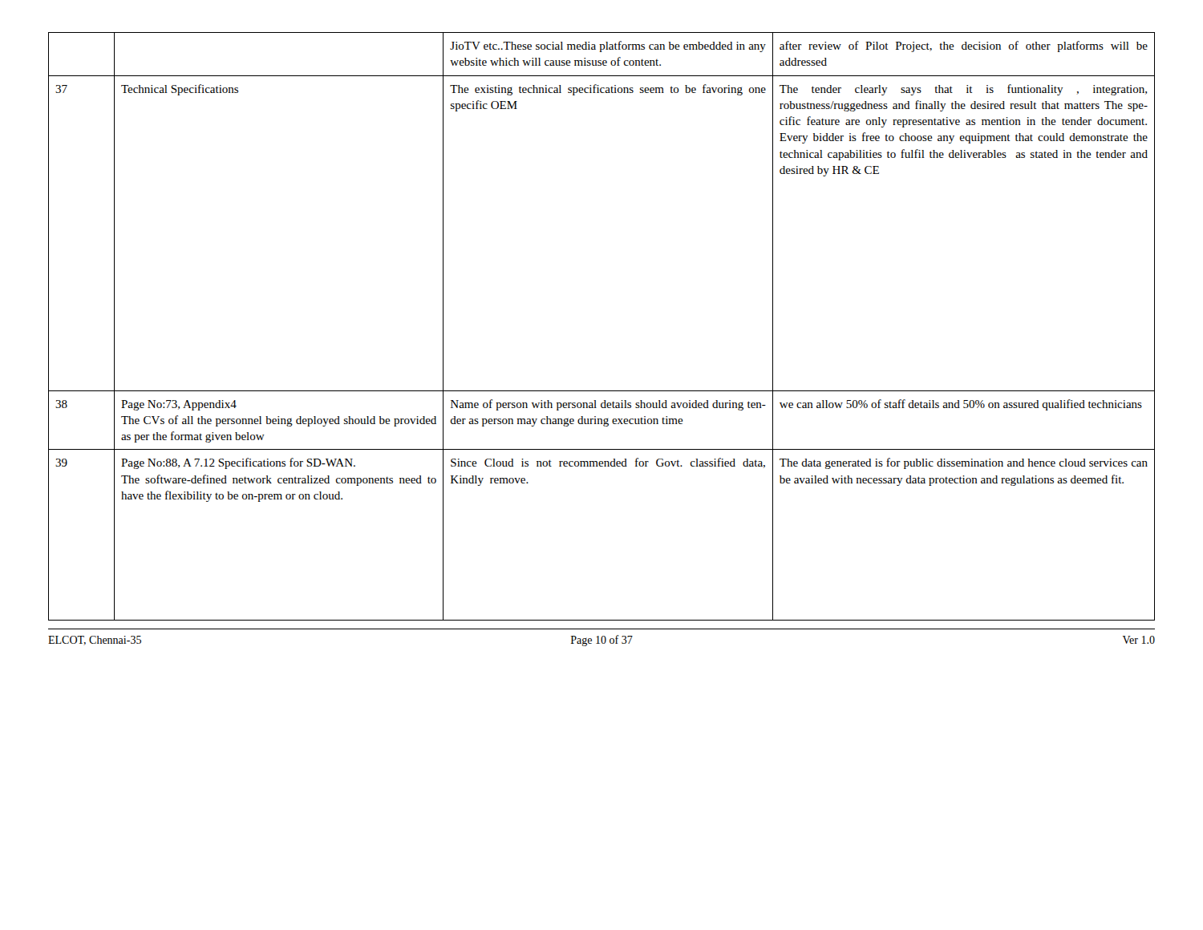| | | JioTV etc..These social media platforms can be embedded in any website which will cause misuse of content. | after review of Pilot Project, the decision of other platforms will be addressed |
| 37 | Technical Specifications | The existing technical specifications seem to be favoring one specific OEM | The tender clearly says that it is funtionality , integration, robustness/ruggedness and finally the desired result that matters The specific feature are only representative as mention in the tender document. Every bidder is free to choose any equipment that could demonstrate the technical capabilities to fulfil the deliverables as stated in the tender and desired by HR & CE |
| 38 | Page No:73, Appendix4 The CVs of all the personnel being deployed should be provided as per the format given below | Name of person with personal details should avoided during tender as person may change during execution time | we can allow 50% of staff details and 50% on assured qualified technicians |
| 39 | Page No:88, A 7.12 Specifications for SD-WAN. The software-defined network centralized components need to have the flexibility to be on-prem or on cloud. | Since Cloud is not recommended for Govt. classified data, Kindly remove. | The data generated is for public dissemination and hence cloud services can be availed with necessary data protection and regulations as deemed fit. |
ELCOT, Chennai-35 Page 10 of 37 Ver 1.0